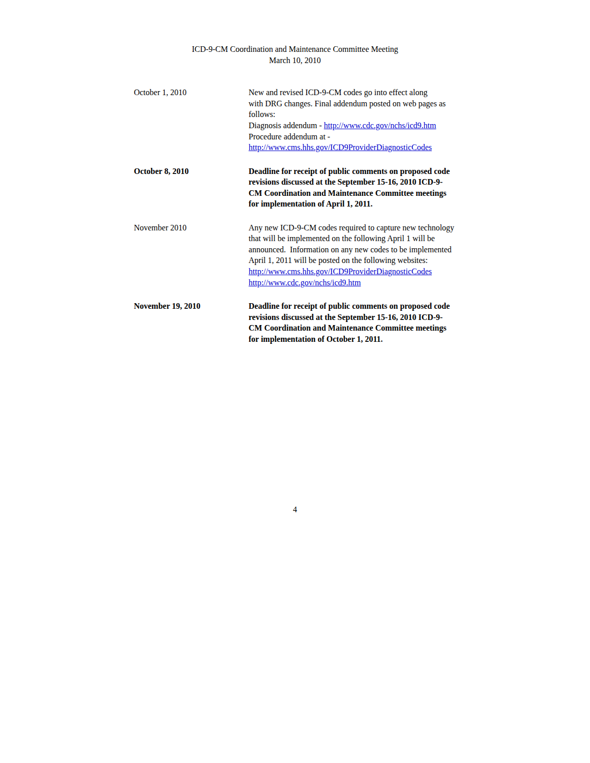ICD-9-CM Coordination and Maintenance Committee Meeting March 10, 2010
| October 1, 2010 | New and revised ICD-9-CM codes go into effect along with DRG changes. Final addendum posted on web pages as follows: Diagnosis addendum - http://www.cdc.gov/nchs/icd9.htm Procedure addendum at - http://www.cms.hhs.gov/ICD9ProviderDiagnosticCodes |
| October 8, 2010 | Deadline for receipt of public comments on proposed code revisions discussed at the September 15-16, 2010 ICD-9-CM Coordination and Maintenance Committee meetings for implementation of April 1, 2011. |
| November 2010 | Any new ICD-9-CM codes required to capture new technology that will be implemented on the following April 1 will be announced. Information on any new codes to be implemented April 1, 2011 will be posted on the following websites: http://www.cms.hhs.gov/ICD9ProviderDiagnosticCodes http://www.cdc.gov/nchs/icd9.htm |
| November 19, 2010 | Deadline for receipt of public comments on proposed code revisions discussed at the September 15-16, 2010 ICD-9-CM Coordination and Maintenance Committee meetings for implementation of October 1, 2011. |
4